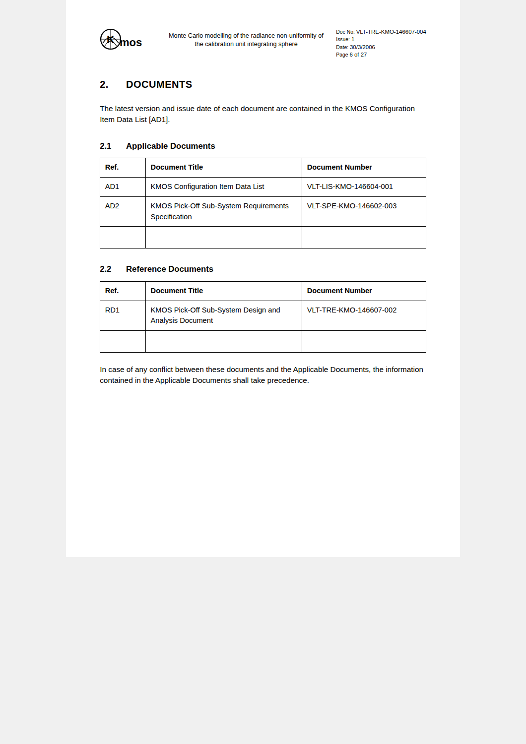K mos
Monte Carlo modelling of the radiance non-uniformity of the calibration unit integrating sphere
Doc No: VLT-TRE-KMO-146607-004
Issue: 1
Date: 30/3/2006
Page 6 of 27
2. DOCUMENTS
The latest version and issue date of each document are contained in the KMOS Configuration Item Data List [AD1].
2.1 Applicable Documents
| Ref. | Document Title | Document Number |
| --- | --- | --- |
| AD1 | KMOS Configuration Item Data List | VLT-LIS-KMO-146604-001 |
| AD2 | KMOS Pick-Off Sub-System Requirements Specification | VLT-SPE-KMO-146602-003 |
2.2 Reference Documents
| Ref. | Document Title | Document Number |
| --- | --- | --- |
| RD1 | KMOS Pick-Off Sub-System Design and Analysis Document | VLT-TRE-KMO-146607-002 |
In case of any conflict between these documents and the Applicable Documents, the information contained in the Applicable Documents shall take precedence.